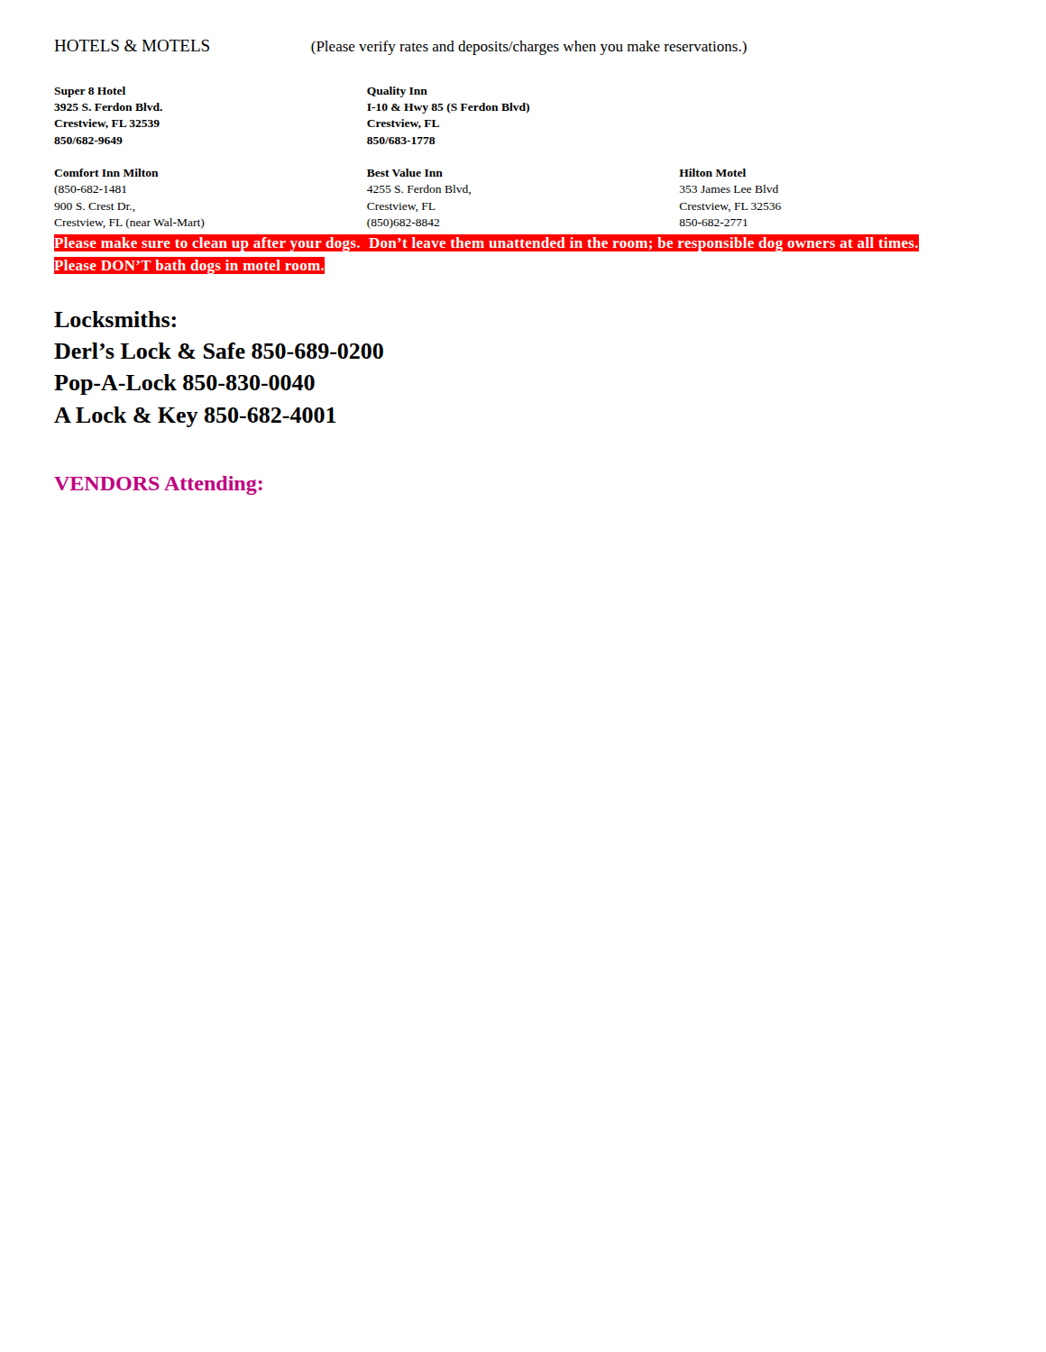HOTELS & MOTELS (Please verify rates and deposits/charges when you make reservations.)
| Super 8 Hotel 3925 S. Ferdon Blvd. Crestview, FL 32539 850/682-9649 | Quality Inn I-10 & Hwy 85 (S Ferdon Blvd) Crestview, FL 850/683-1778 | |
| Comfort Inn Milton (850-682-1481 900 S. Crest Dr., Crestview, FL (near Wal-Mart) | Best Value Inn 4255 S. Ferdon Blvd, Crestview, FL (850)682-8842 | Hilton Motel 353 James Lee Blvd Crestview, FL 32536 850-682-2771 |
Please make sure to clean up after your dogs. Don’t leave them unattended in the room; be responsible dog owners at all times. Please DON’T bath dogs in motel room.
Locksmiths:
Derl’s Lock & Safe 850-689-0200
Pop-A-Lock 850-830-0040
A Lock & Key 850-682-4001
VENDORS Attending: